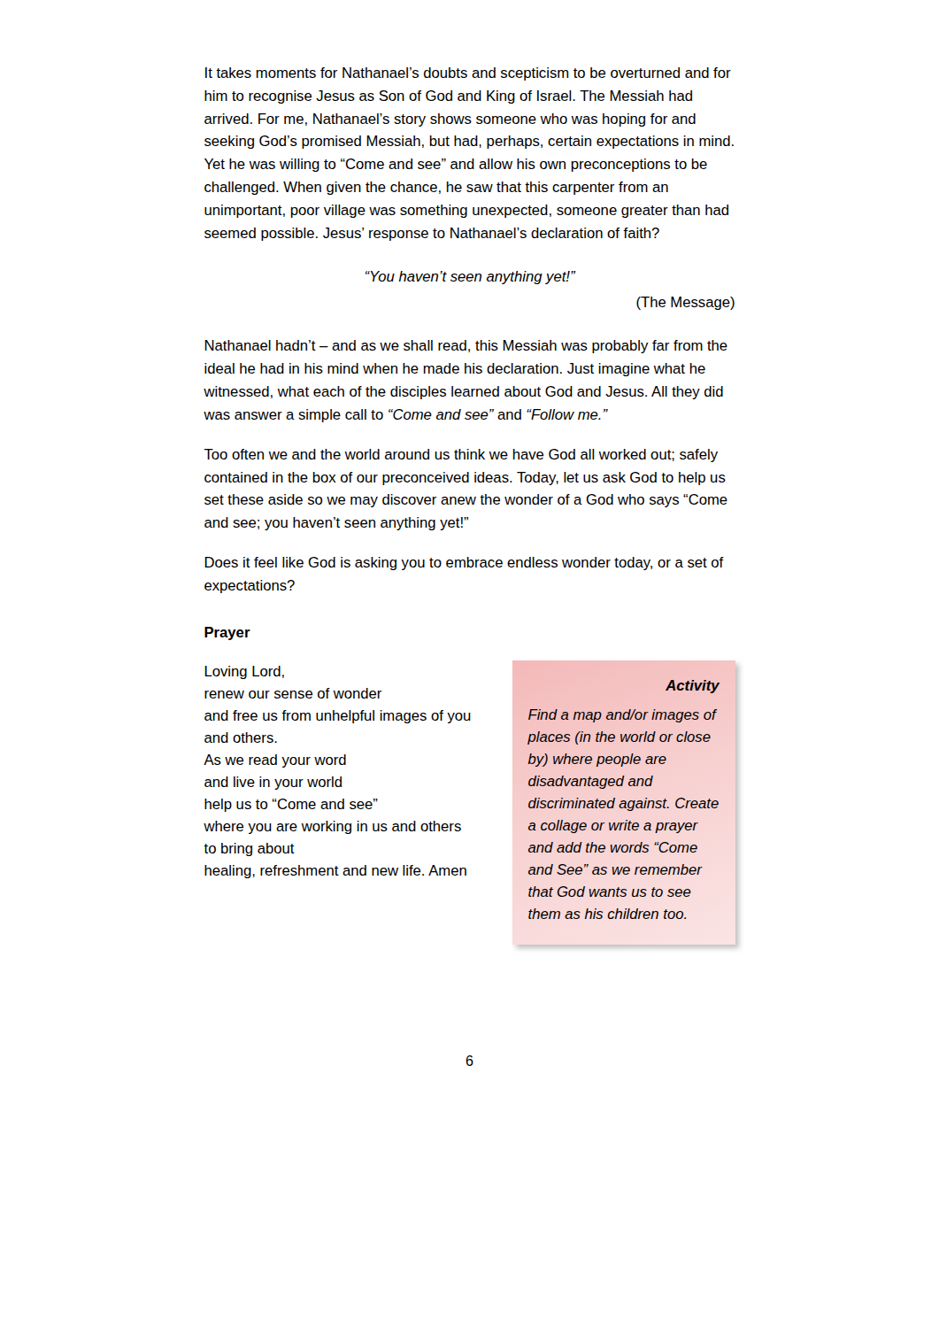It takes moments for Nathanael’s doubts and scepticism to be overturned and for him to recognise Jesus as Son of God and King of Israel. The Messiah had arrived. For me, Nathanael’s story shows someone who was hoping for and seeking God’s promised Messiah, but had, perhaps, certain expectations in mind. Yet he was willing to “Come and see” and allow his own preconceptions to be challenged. When given the chance, he saw that this carpenter from an unimportant, poor village was something unexpected, someone greater than had seemed possible. Jesus’ response to Nathanael’s declaration of faith?
“You haven’t seen anything yet!”
(The Message)
Nathanael hadn’t – and as we shall read, this Messiah was probably far from the ideal he had in his mind when he made his declaration. Just imagine what he witnessed, what each of the disciples learned about God and Jesus. All they did was answer a simple call to “Come and see” and “Follow me.”
Too often we and the world around us think we have God all worked out; safely contained in the box of our preconceived ideas. Today, let us ask God to help us set these aside so we may discover anew the wonder of a God who says “Come and see; you haven’t seen anything yet!”
Does it feel like God is asking you to embrace endless wonder today, or a set of expectations?
Prayer
Loving Lord,
renew our sense of wonder
and free us from unhelpful images of you and others.
As we read your word
and live in your world
help us to “Come and see”
where you are working in us and others
to bring about
healing, refreshment and new life. Amen
Activity
Find a map and/or images of places (in the world or close by) where people are disadvantaged and discriminated against. Create a collage or write a prayer and add the words “Come and See” as we remember that God wants us to see them as his children too.
6